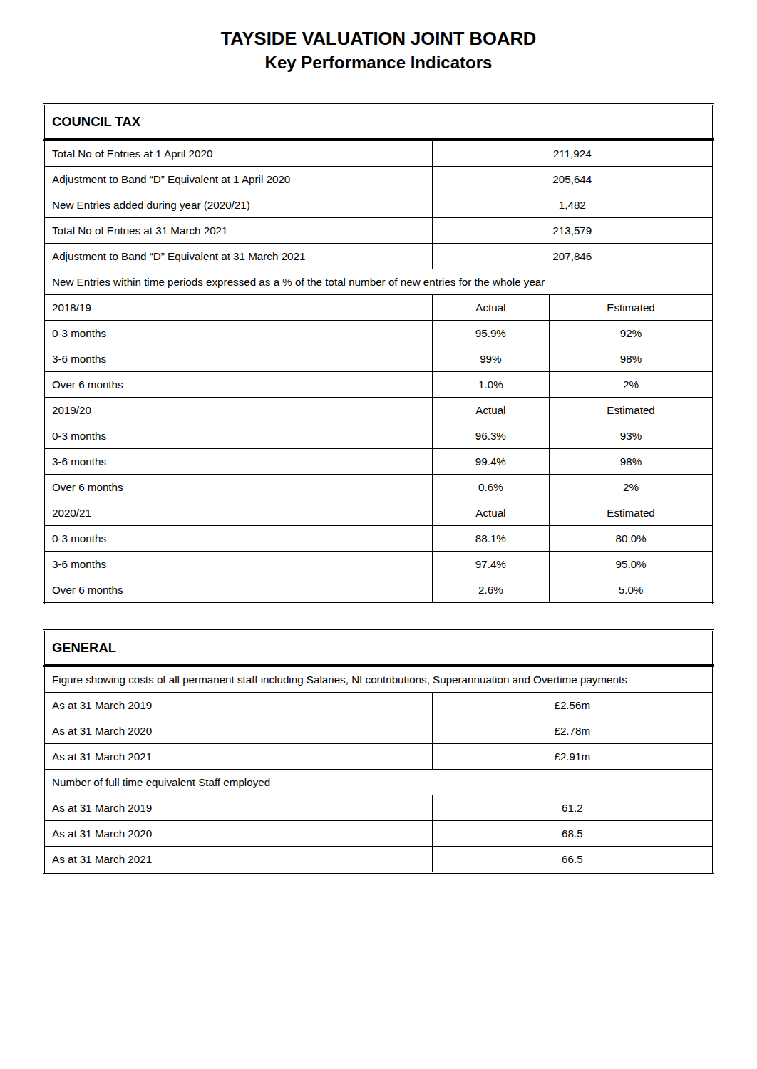TAYSIDE VALUATION JOINT BOARD
Key Performance Indicators
COUNCIL TAX
| Total No of Entries at 1 April 2020 | 211,924 |
| Adjustment to Band “D” Equivalent at 1 April 2020 | 205,644 |
| New Entries added during year (2020/21) | 1,482 |
| Total No of Entries at 31 March 2021 | 213,579 |
| Adjustment to Band “D” Equivalent at 31 March 2021 | 207,846 |
| New Entries within time periods expressed as a % of the total number of new entries for the whole year |
| 2018/19 | Actual | Estimated |
| 0-3 months | 95.9% | 92% |
| 3-6 months | 99% | 98% |
| Over 6 months | 1.0% | 2% |
| 2019/20 | Actual | Estimated |
| 0-3 months | 96.3% | 93% |
| 3-6 months | 99.4% | 98% |
| Over 6 months | 0.6% | 2% |
| 2020/21 | Actual | Estimated |
| 0-3 months | 88.1% | 80.0% |
| 3-6 months | 97.4% | 95.0% |
| Over 6 months | 2.6% | 5.0% |
GENERAL
| Figure showing costs of all permanent staff including Salaries, NI contributions, Superannuation and Overtime payments |
| As at 31 March 2019 | £2.56m |
| As at 31 March 2020 | £2.78m |
| As at 31 March 2021 | £2.91m |
| Number of full time equivalent Staff employed |
| As at 31 March 2019 | 61.2 |
| As at 31 March 2020 | 68.5 |
| As at 31 March 2021 | 66.5 |